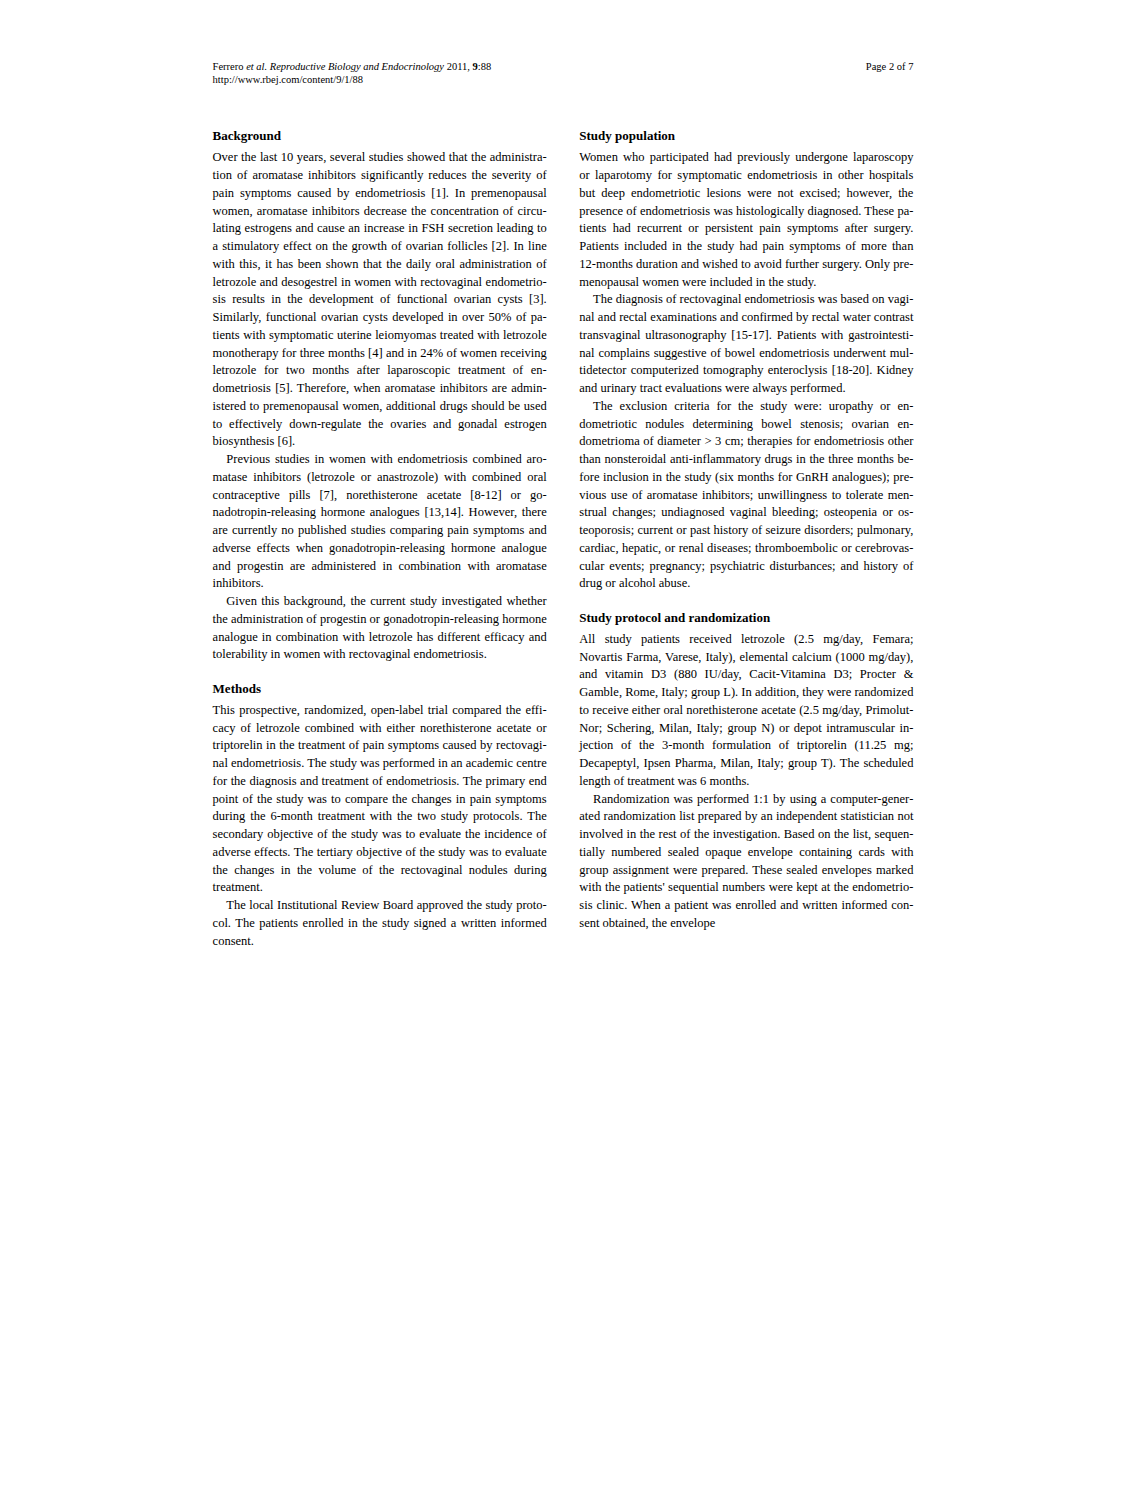Ferrero et al. Reproductive Biology and Endocrinology 2011, 9:88 http://www.rbej.com/content/9/1/88
Page 2 of 7
Background
Over the last 10 years, several studies showed that the administration of aromatase inhibitors significantly reduces the severity of pain symptoms caused by endometriosis [1]. In premenopausal women, aromatase inhibitors decrease the concentration of circulating estrogens and cause an increase in FSH secretion leading to a stimulatory effect on the growth of ovarian follicles [2]. In line with this, it has been shown that the daily oral administration of letrozole and desogestrel in women with rectovaginal endometriosis results in the development of functional ovarian cysts [3]. Similarly, functional ovarian cysts developed in over 50% of patients with symptomatic uterine leiomyomas treated with letrozole monotherapy for three months [4] and in 24% of women receiving letrozole for two months after laparoscopic treatment of endometriosis [5]. Therefore, when aromatase inhibitors are administered to premenopausal women, additional drugs should be used to effectively down-regulate the ovaries and gonadal estrogen biosynthesis [6].
Previous studies in women with endometriosis combined aromatase inhibitors (letrozole or anastrozole) with combined oral contraceptive pills [7], norethisterone acetate [8-12] or gonadotropin-releasing hormone analogues [13,14]. However, there are currently no published studies comparing pain symptoms and adverse effects when gonadotropin-releasing hormone analogue and progestin are administered in combination with aromatase inhibitors.
Given this background, the current study investigated whether the administration of progestin or gonadotropin-releasing hormone analogue in combination with letrozole has different efficacy and tolerability in women with rectovaginal endometriosis.
Methods
This prospective, randomized, open-label trial compared the efficacy of letrozole combined with either norethisterone acetate or triptorelin in the treatment of pain symptoms caused by rectovaginal endometriosis. The study was performed in an academic centre for the diagnosis and treatment of endometriosis. The primary end point of the study was to compare the changes in pain symptoms during the 6-month treatment with the two study protocols. The secondary objective of the study was to evaluate the incidence of adverse effects. The tertiary objective of the study was to evaluate the changes in the volume of the rectovaginal nodules during treatment.
The local Institutional Review Board approved the study protocol. The patients enrolled in the study signed a written informed consent.
Study population
Women who participated had previously undergone laparoscopy or laparotomy for symptomatic endometriosis in other hospitals but deep endometriotic lesions were not excised; however, the presence of endometriosis was histologically diagnosed. These patients had recurrent or persistent pain symptoms after surgery. Patients included in the study had pain symptoms of more than 12-months duration and wished to avoid further surgery. Only premenopausal women were included in the study.
The diagnosis of rectovaginal endometriosis was based on vaginal and rectal examinations and confirmed by rectal water contrast transvaginal ultrasonography [15-17]. Patients with gastrointestinal complains suggestive of bowel endometriosis underwent multidetector computerized tomography enteroclysis [18-20]. Kidney and urinary tract evaluations were always performed.
The exclusion criteria for the study were: uropathy or endometriotic nodules determining bowel stenosis; ovarian endometrioma of diameter > 3 cm; therapies for endometriosis other than nonsteroidal anti-inflammatory drugs in the three months before inclusion in the study (six months for GnRH analogues); previous use of aromatase inhibitors; unwillingness to tolerate menstrual changes; undiagnosed vaginal bleeding; osteopenia or osteoporosis; current or past history of seizure disorders; pulmonary, cardiac, hepatic, or renal diseases; thromboembolic or cerebrovascular events; pregnancy; psychiatric disturbances; and history of drug or alcohol abuse.
Study protocol and randomization
All study patients received letrozole (2.5 mg/day, Femara; Novartis Farma, Varese, Italy), elemental calcium (1000 mg/day), and vitamin D3 (880 IU/day, Cacit-Vitamina D3; Procter & Gamble, Rome, Italy; group L). In addition, they were randomized to receive either oral norethisterone acetate (2.5 mg/day, Primolut-Nor; Schering, Milan, Italy; group N) or depot intramuscular injection of the 3-month formulation of triptorelin (11.25 mg; Decapeptyl, Ipsen Pharma, Milan, Italy; group T). The scheduled length of treatment was 6 months.
Randomization was performed 1:1 by using a computer-generated randomization list prepared by an independent statistician not involved in the rest of the investigation. Based on the list, sequentially numbered sealed opaque envelope containing cards with group assignment were prepared. These sealed envelopes marked with the patients' sequential numbers were kept at the endometriosis clinic. When a patient was enrolled and written informed consent obtained, the envelope